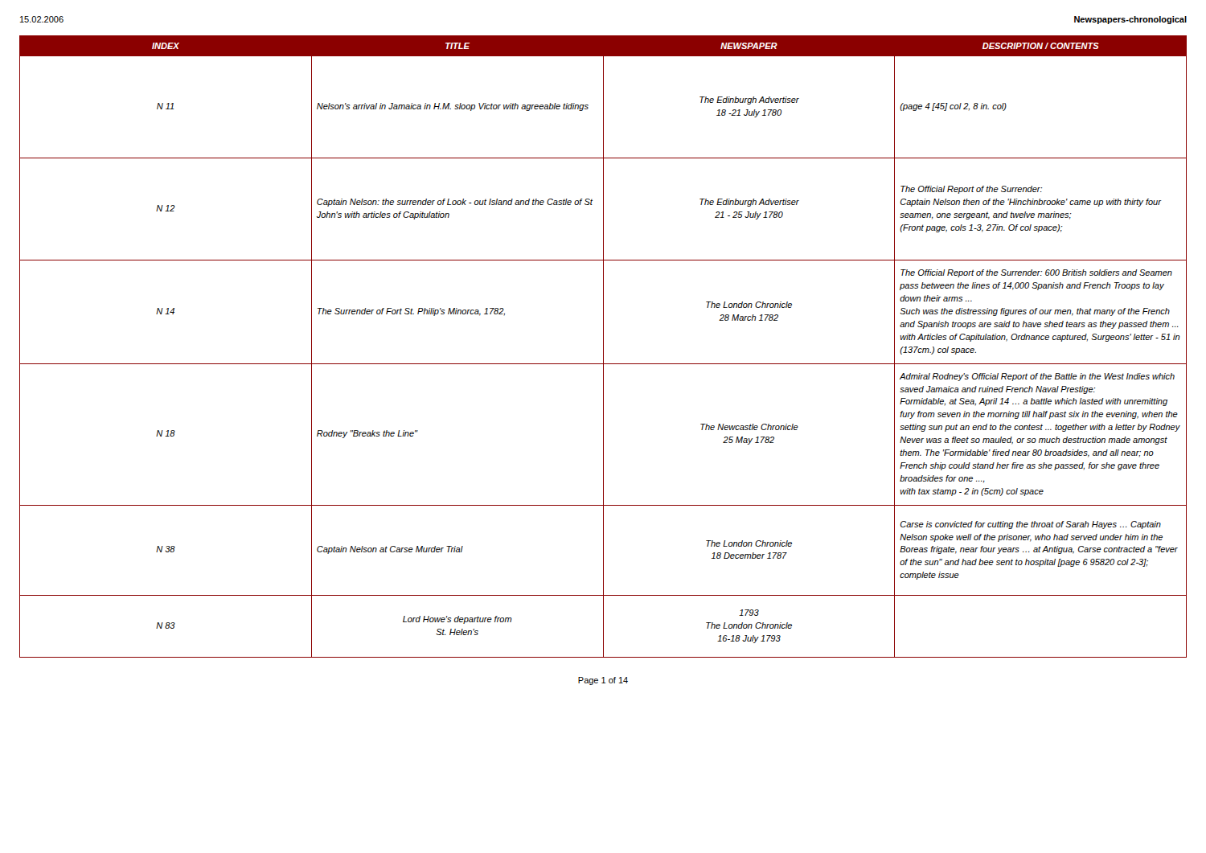15.02.2006
Newspapers-chronological
| INDEX | TITLE | NEWSPAPER | DESCRIPTION / CONTENTS |
| --- | --- | --- | --- |
| N 11 | Nelson's arrival in Jamaica in H.M. sloop Victor with agreeable tidings | The Edinburgh Advertiser 18 -21 July 1780 | (page 4 [45] col 2, 8 in. col) |
| N 12 | Captain Nelson: the surrender of Look - out Island and the Castle of St John's with articles of Capitulation | The Edinburgh Advertiser 21 - 25 July 1780 | The Official Report of the Surrender: Captain Nelson then of the 'Hinchinbrooke' came up with thirty four seamen, one sergeant, and twelve marines; (Front page, cols 1-3, 27in. Of col space); |
| N 14 | The Surrender of Fort St. Philip's Minorca, 1782, | The London Chronicle 28 March 1782 | The Official Report of the Surrender: 600 British soldiers and Seamen pass between the lines of 14,000 Spanish and French Troops to lay down their arms ... Such was the distressing figures of our men, that many of the French and Spanish troops are said to have shed tears as they passed them ... with Articles of Capitulation, Ordnance captured, Surgeons' letter - 51 in (137cm.) col space. |
| N 18 | Rodney "Breaks the Line" | The Newcastle Chronicle 25 May 1782 | Admiral Rodney's Official Report of the Battle in the West Indies which saved Jamaica and ruined French Naval Prestige: Formidable, at Sea, April 14 … a battle which lasted with unremitting fury from seven in the morning till half past six in the evening, when the setting sun put an end to the contest ... together with a letter by Rodney Never was a fleet so mauled, or so much destruction made amongst them. The 'Formidable' fired near 80 broadsides, and all near; no French ship could stand her fire as she passed, for she gave three broadsides for one ..., with tax stamp - 2 in (5cm) col space |
| N 38 | Captain Nelson at Carse Murder Trial | The London Chronicle 18 December 1787 | Carse is convicted for cutting the throat of Sarah Hayes … Captain Nelson spoke well of the prisoner, who had served under him in the Boreas frigate, near four years … at Antigua, Carse contracted a "fever of the sun" and had bee sent to hospital [page 6 95820 col 2-3]; complete issue |
| N 83 | Lord Howe's departure from St. Helen's | 1793 The London Chronicle 16-18 July 1793 | |
Page 1 of 14